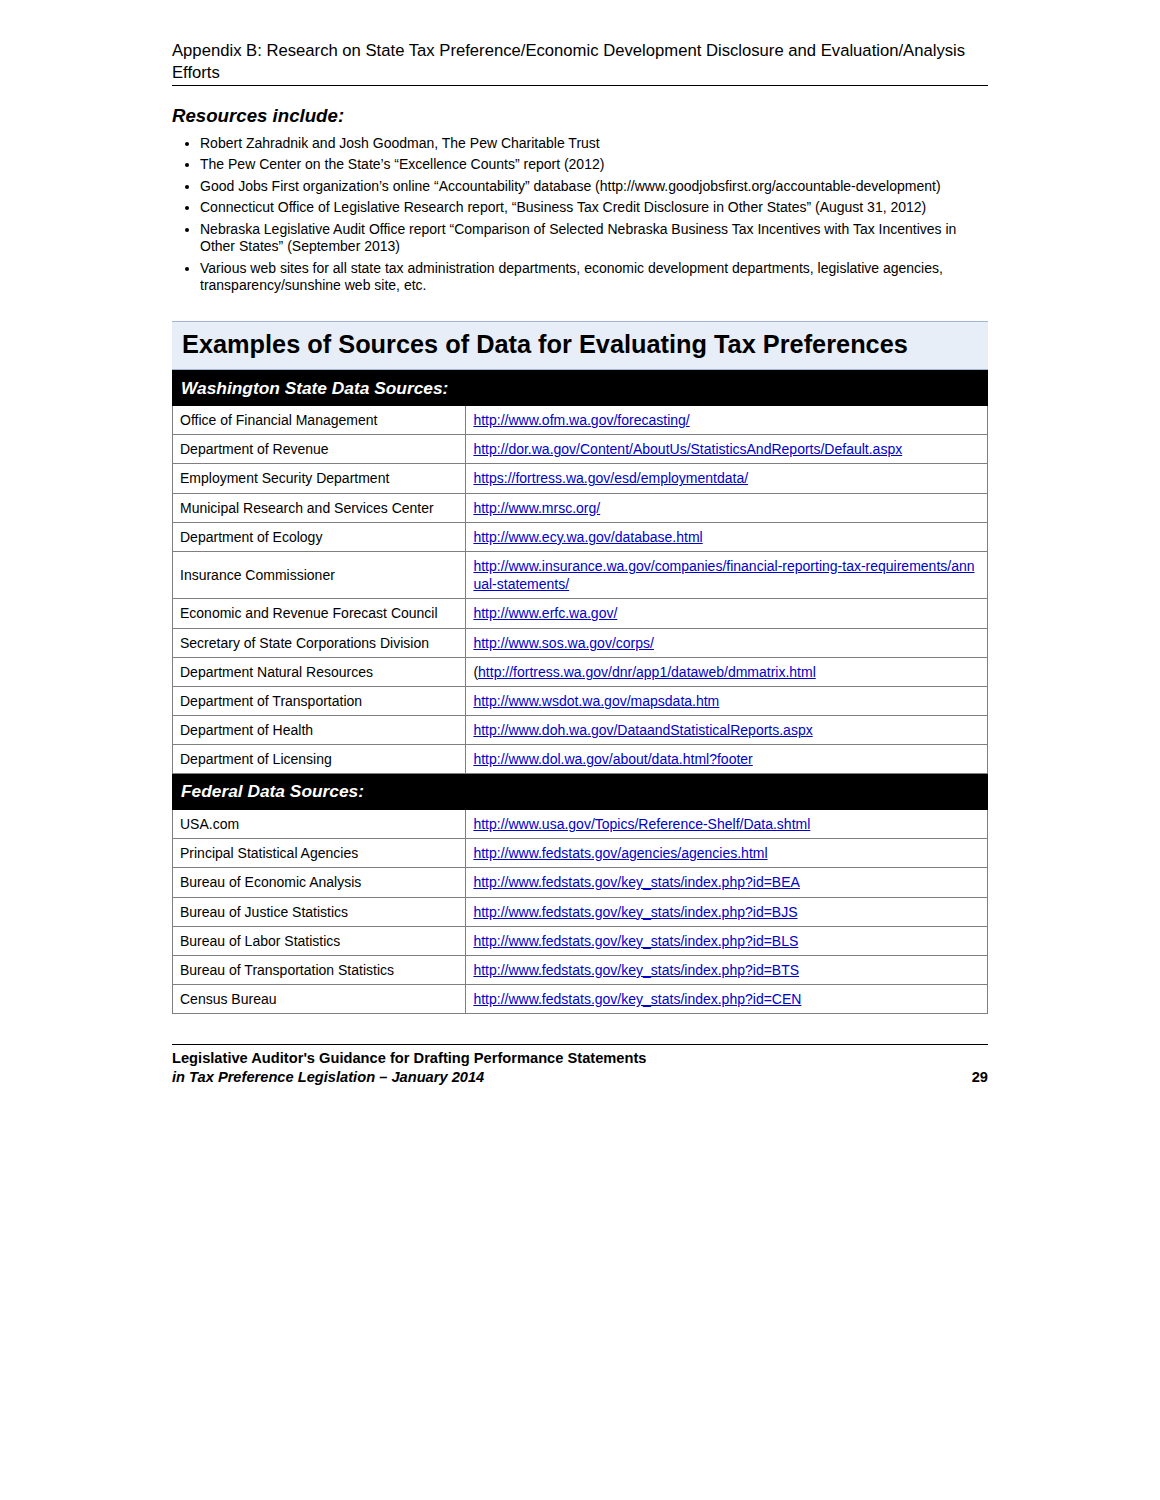Appendix B: Research on State Tax Preference/Economic Development Disclosure and Evaluation/Analysis Efforts
Resources include:
Robert Zahradnik and Josh Goodman, The Pew Charitable Trust
The Pew Center on the State’s “Excellence Counts” report (2012)
Good Jobs First organization’s online “Accountability” database (http://www.goodjobsfirst.org/accountable-development)
Connecticut Office of Legislative Research report, “Business Tax Credit Disclosure in Other States” (August 31, 2012)
Nebraska Legislative Audit Office report “Comparison of Selected Nebraska Business Tax Incentives with Tax Incentives in Other States” (September 2013)
Various web sites for all state tax administration departments, economic development departments, legislative agencies, transparency/sunshine web site, etc.
Examples of Sources of Data for Evaluating Tax Preferences
| Washington State Data Sources: |
| Office of Financial Management | http://www.ofm.wa.gov/forecasting/ |
| Department of Revenue | http://dor.wa.gov/Content/AboutUs/StatisticsAndReports/Default.aspx |
| Employment Security Department | https://fortress.wa.gov/esd/employmentdata/ |
| Municipal Research and Services Center | http://www.mrsc.org/ |
| Department of Ecology | http://www.ecy.wa.gov/database.html |
| Insurance Commissioner | http://www.insurance.wa.gov/companies/financial-reporting-tax-requirements/annual-statements/ |
| Economic and Revenue Forecast Council | http://www.erfc.wa.gov/ |
| Secretary of State Corporations Division | http://www.sos.wa.gov/corps/ |
| Department Natural Resources | ( http://fortress.wa.gov/dnr/app1/dataweb/dmmatrix.html |
| Department of Transportation | http://www.wsdot.wa.gov/mapsdata.htm |
| Department of Health | http://www.doh.wa.gov/DataandStatisticalReports.aspx |
| Department of Licensing | http://www.dol.wa.gov/about/data.html?footer |
| Federal Data Sources: |
| USA.com | http://www.usa.gov/Topics/Reference-Shelf/Data.shtml |
| Principal Statistical Agencies | http://www.fedstats.gov/agencies/agencies.html |
| Bureau of Economic Analysis | http://www.fedstats.gov/key_stats/index.php?id=BEA |
| Bureau of Justice Statistics | http://www.fedstats.gov/key_stats/index.php?id=BJS |
| Bureau of Labor Statistics | http://www.fedstats.gov/key_stats/index.php?id=BLS |
| Bureau of Transportation Statistics | http://www.fedstats.gov/key_stats/index.php?id=BTS |
| Census Bureau | http://www.fedstats.gov/key_stats/index.php?id=CEN |
Legislative Auditor's Guidance for Drafting Performance Statements
in Tax Preference Legislation – January 2014 29